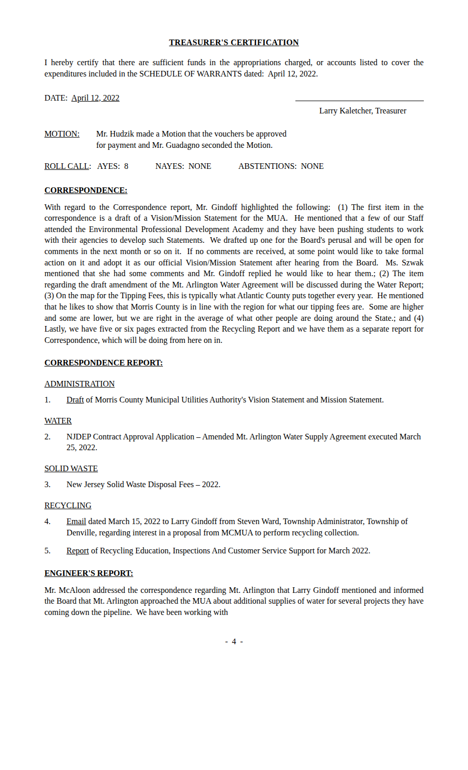TREASURER'S CERTIFICATION
I hereby certify that there are sufficient funds in the appropriations charged, or accounts listed to cover the expenditures included in the SCHEDULE OF WARRANTS dated: April 12, 2022.
DATE: April 12, 2022
Larry Kaletcher, Treasurer
MOTION:
Mr. Hudzik made a Motion that the vouchers be approved
for payment and Mr. Guadagno seconded the Motion.
ROLL CALL: AYES: 8 NAYES: NONE ABSTENTIONS: NONE
CORRESPONDENCE:
With regard to the Correspondence report, Mr. Gindoff highlighted the following: (1) The first item in the correspondence is a draft of a Vision/Mission Statement for the MUA. He mentioned that a few of our Staff attended the Environmental Professional Development Academy and they have been pushing students to work with their agencies to develop such Statements. We drafted up one for the Board's perusal and will be open for comments in the next month or so on it. If no comments are received, at some point would like to take formal action on it and adopt it as our official Vision/Mission Statement after hearing from the Board. Ms. Szwak mentioned that she had some comments and Mr. Gindoff replied he would like to hear them.; (2) The item regarding the draft amendment of the Mt. Arlington Water Agreement will be discussed during the Water Report; (3) On the map for the Tipping Fees, this is typically what Atlantic County puts together every year. He mentioned that he likes to show that Morris County is in line with the region for what our tipping fees are. Some are higher and some are lower, but we are right in the average of what other people are doing around the State.; and (4) Lastly, we have five or six pages extracted from the Recycling Report and we have them as a separate report for Correspondence, which will be doing from here on in.
CORRESPONDENCE REPORT:
ADMINISTRATION
Draft of Morris County Municipal Utilities Authority's Vision Statement and Mission Statement.
WATER
NJDEP Contract Approval Application – Amended Mt. Arlington Water Supply Agreement executed March 25, 2022.
SOLID WASTE
New Jersey Solid Waste Disposal Fees – 2022.
RECYCLING
Email dated March 15, 2022 to Larry Gindoff from Steven Ward, Township Administrator, Township of Denville, regarding interest in a proposal from MCMUA to perform recycling collection.
Report of Recycling Education, Inspections And Customer Service Support for March 2022.
ENGINEER'S REPORT:
Mr. McAloon addressed the correspondence regarding Mt. Arlington that Larry Gindoff mentioned and informed the Board that Mt. Arlington approached the MUA about additional supplies of water for several projects they have coming down the pipeline. We have been working with
- 4 -